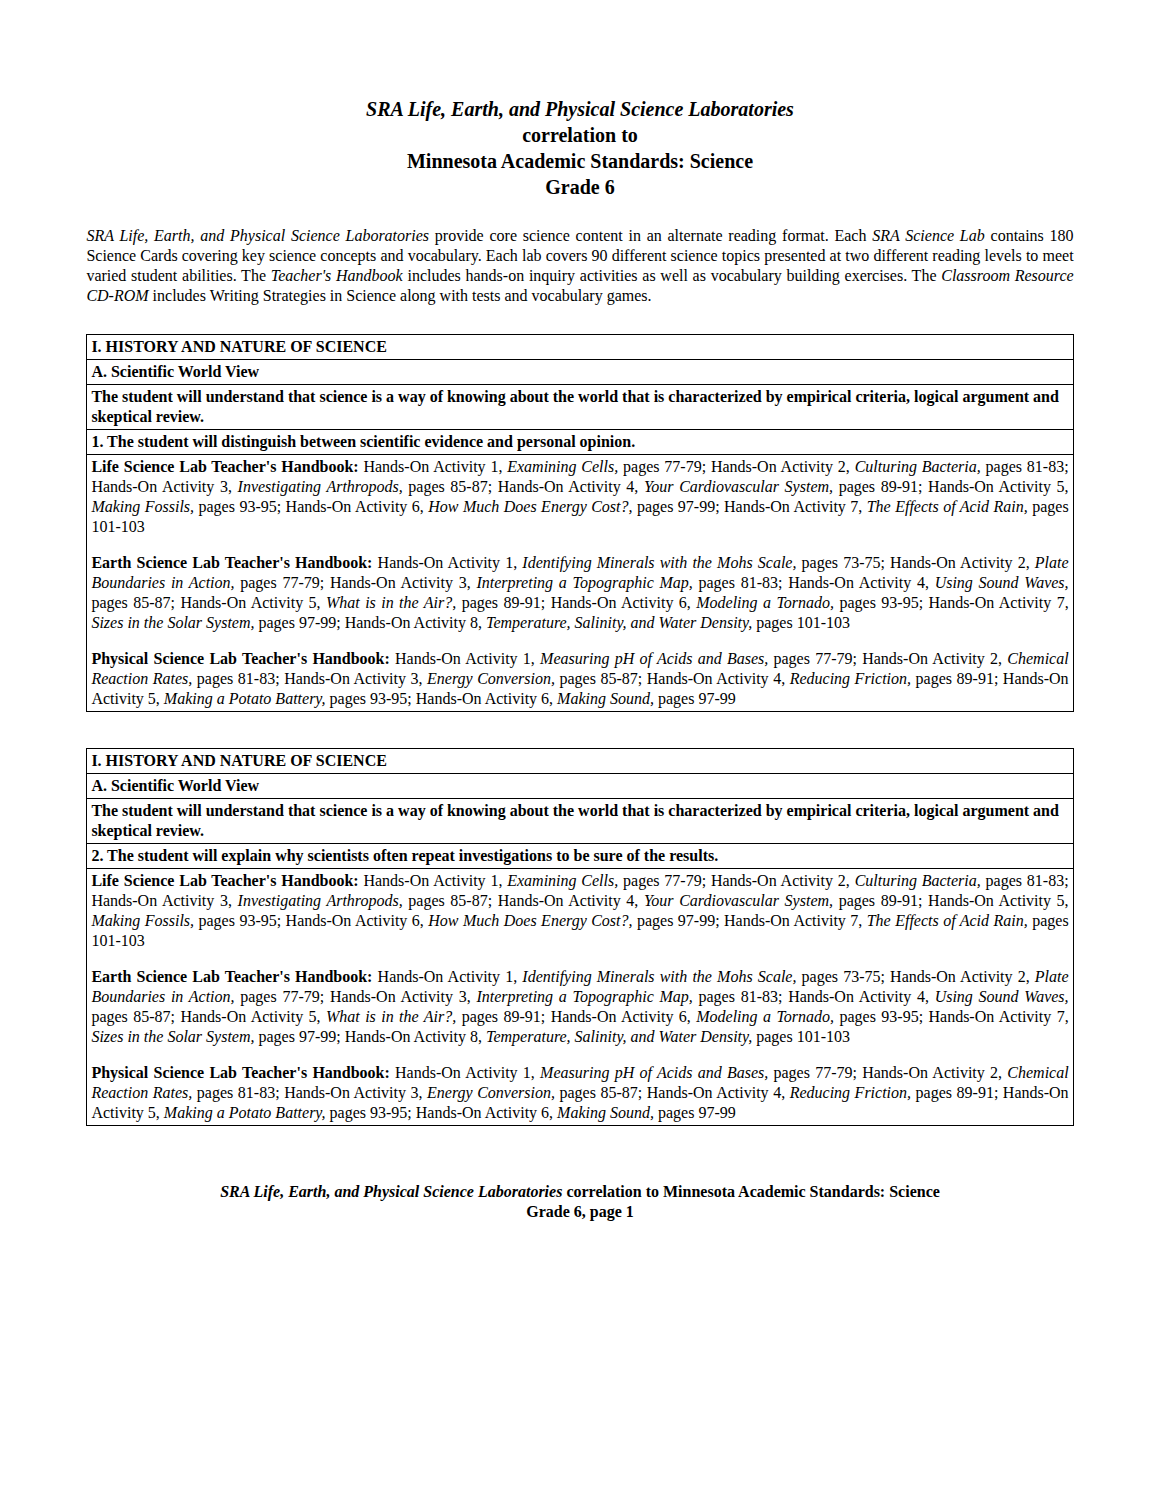SRA Life, Earth, and Physical Science Laboratories
correlation to
Minnesota Academic Standards: Science
Grade 6
SRA Life, Earth, and Physical Science Laboratories provide core science content in an alternate reading format. Each SRA Science Lab contains 180 Science Cards covering key science concepts and vocabulary. Each lab covers 90 different science topics presented at two different reading levels to meet varied student abilities. The Teacher's Handbook includes hands-on inquiry activities as well as vocabulary building exercises. The Classroom Resource CD-ROM includes Writing Strategies in Science along with tests and vocabulary games.
| I. HISTORY AND NATURE OF SCIENCE |
| A. Scientific World View |
| The student will understand that science is a way of knowing about the world that is characterized by empirical criteria, logical argument and skeptical review. |
| 1. The student will distinguish between scientific evidence and personal opinion. |
| Life Science Lab Teacher's Handbook: Hands-On Activity 1, Examining Cells, pages 77-79; Hands-On Activity 2, Culturing Bacteria, pages 81-83; Hands-On Activity 3, Investigating Arthropods, pages 85-87; Hands-On Activity 4, Your Cardiovascular System, pages 89-91; Hands-On Activity 5, Making Fossils, pages 93-95; Hands-On Activity 6, How Much Does Energy Cost?, pages 97-99; Hands-On Activity 7, The Effects of Acid Rain, pages 101-103 Earth Science Lab Teacher's Handbook: Hands-On Activity 1, Identifying Minerals with the Mohs Scale, pages 73-75; Hands-On Activity 2, Plate Boundaries in Action, pages 77-79; Hands-On Activity 3, Interpreting a Topographic Map, pages 81-83; Hands-On Activity 4, Using Sound Waves, pages 85-87; Hands-On Activity 5, What is in the Air?, pages 89-91; Hands-On Activity 6, Modeling a Tornado, pages 93-95; Hands-On Activity 7, Sizes in the Solar System, pages 97-99; Hands-On Activity 8, Temperature, Salinity, and Water Density, pages 101-103 Physical Science Lab Teacher's Handbook: Hands-On Activity 1, Measuring pH of Acids and Bases, pages 77-79; Hands-On Activity 2, Chemical Reaction Rates, pages 81-83; Hands-On Activity 3, Energy Conversion, pages 85-87; Hands-On Activity 4, Reducing Friction, pages 89-91; Hands-On Activity 5, Making a Potato Battery, pages 93-95; Hands-On Activity 6, Making Sound, pages 97-99 |
| I. HISTORY AND NATURE OF SCIENCE |
| A. Scientific World View |
| The student will understand that science is a way of knowing about the world that is characterized by empirical criteria, logical argument and skeptical review. |
| 2. The student will explain why scientists often repeat investigations to be sure of the results. |
| Life Science Lab Teacher's Handbook: Hands-On Activity 1, Examining Cells, pages 77-79; Hands-On Activity 2, Culturing Bacteria, pages 81-83; Hands-On Activity 3, Investigating Arthropods, pages 85-87; Hands-On Activity 4, Your Cardiovascular System, pages 89-91; Hands-On Activity 5, Making Fossils, pages 93-95; Hands-On Activity 6, How Much Does Energy Cost?, pages 97-99; Hands-On Activity 7, The Effects of Acid Rain, pages 101-103 Earth Science Lab Teacher's Handbook: Hands-On Activity 1, Identifying Minerals with the Mohs Scale, pages 73-75; Hands-On Activity 2, Plate Boundaries in Action, pages 77-79; Hands-On Activity 3, Interpreting a Topographic Map, pages 81-83; Hands-On Activity 4, Using Sound Waves, pages 85-87; Hands-On Activity 5, What is in the Air?, pages 89-91; Hands-On Activity 6, Modeling a Tornado, pages 93-95; Hands-On Activity 7, Sizes in the Solar System, pages 97-99; Hands-On Activity 8, Temperature, Salinity, and Water Density, pages 101-103 Physical Science Lab Teacher's Handbook: Hands-On Activity 1, Measuring pH of Acids and Bases, pages 77-79; Hands-On Activity 2, Chemical Reaction Rates, pages 81-83; Hands-On Activity 3, Energy Conversion, pages 85-87; Hands-On Activity 4, Reducing Friction, pages 89-91; Hands-On Activity 5, Making a Potato Battery, pages 93-95; Hands-On Activity 6, Making Sound, pages 97-99 |
SRA Life, Earth, and Physical Science Laboratories correlation to Minnesota Academic Standards: Science
Grade 6, page 1